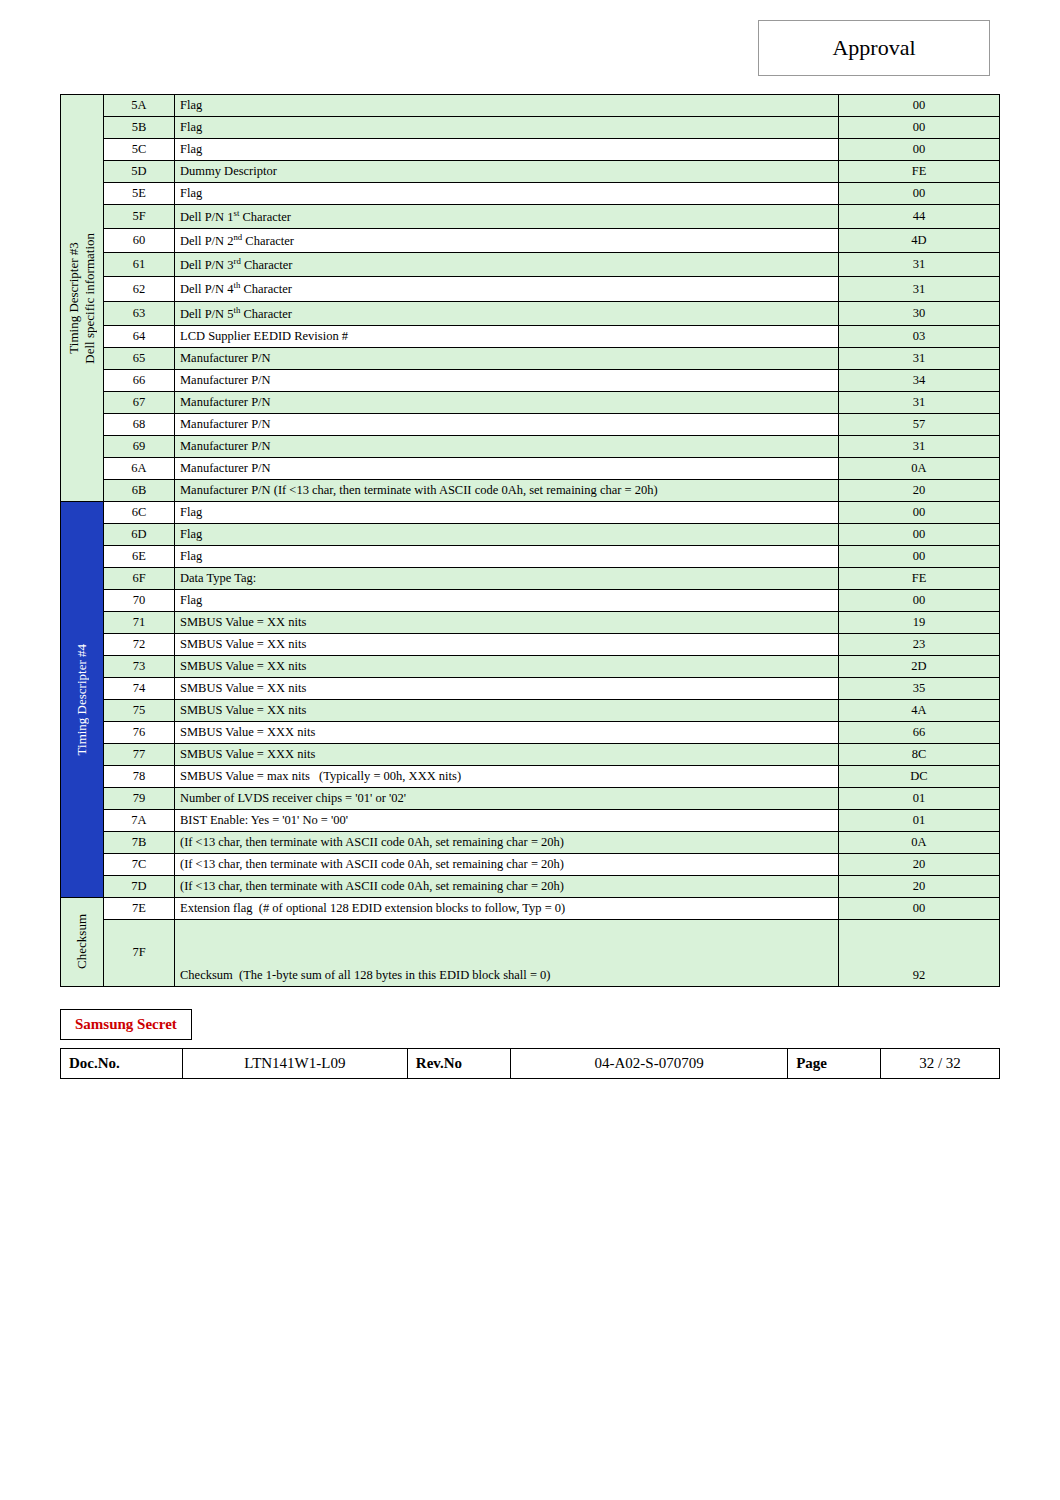Approval
| Timing Descripter #3 Dell specific information | 5A | Flag | 00 |
| 5B | Flag | 00 |
| 5C | Flag | 00 |
| 5D | Dummy Descriptor | FE |
| 5E | Flag | 00 |
| 5F | Dell P/N 1 st Character | 44 |
| 60 | Dell P/N 2 nd Character | 4D |
| 61 | Dell P/N 3 rd Character | 31 |
| 62 | Dell P/N 4 th Character | 31 |
| 63 | Dell P/N 5 th Character | 30 |
| 64 | LCD Supplier EEDID Revision # | 03 |
| 65 | Manufacturer P/N | 31 |
| 66 | Manufacturer P/N | 34 |
| 67 | Manufacturer P/N | 31 |
| 68 | Manufacturer P/N | 57 |
| 69 | Manufacturer P/N | 31 |
| 6A | Manufacturer P/N | 0A |
| 6B | Manufacturer P/N (If <13 char, then terminate with ASCII code 0Ah, set remaining char = 20h) | 20 |
| Timing Descripter #4 | 6C | Flag | 00 |
| 6D | Flag | 00 |
| 6E | Flag | 00 |
| 6F | Data Type Tag: | FE |
| 70 | Flag | 00 |
| 71 | SMBUS Value = XX nits | 19 |
| 72 | SMBUS Value = XX nits | 23 |
| 73 | SMBUS Value = XX nits | 2D |
| 74 | SMBUS Value = XX nits | 35 |
| 75 | SMBUS Value = XX nits | 4A |
| 76 | SMBUS Value = XXX nits | 66 |
| 77 | SMBUS Value = XXX nits | 8C |
| 78 | SMBUS Value = max nits (Typically = 00h, XXX nits) | DC |
| 79 | Number of LVDS receiver chips = '01' or '02' | 01 |
| 7A | BIST Enable: Yes = '01' No = '00' | 01 |
| 7B | (If <13 char, then terminate with ASCII code 0Ah, set remaining char = 20h) | 0A |
| 7C | (If <13 char, then terminate with ASCII code 0Ah, set remaining char = 20h) | 20 |
| 7D | (If <13 char, then terminate with ASCII code 0Ah, set remaining char = 20h) | 20 |
| Checksum | 7E | Extension flag (# of optional 128 EDID extension blocks to follow, Typ = 0) | 00 |
| 7F | Checksum (The 1-byte sum of all 128 bytes in this EDID block shall = 0) | 92 |
Samsung Secret
| Doc.No. | LTN141W1-L09 | Rev.No | 04-A02-S-070709 | Page | 32 / 32 |